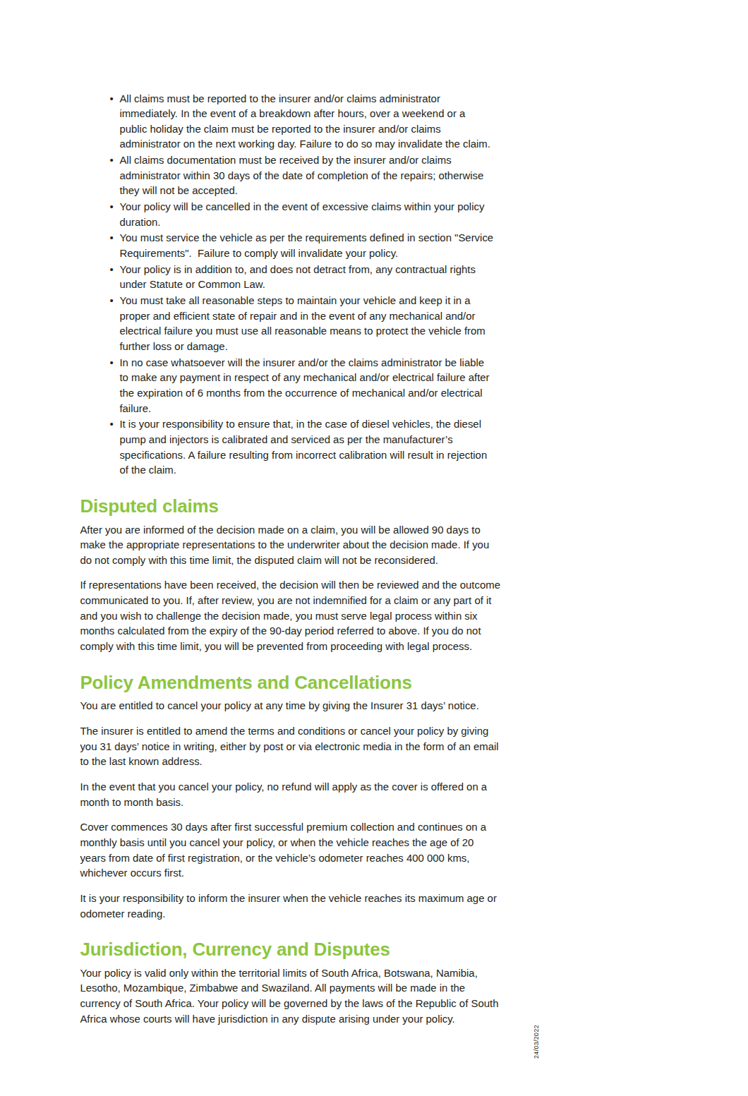All claims must be reported to the insurer and/or claims administrator immediately. In the event of a breakdown after hours, over a weekend or a public holiday the claim must be reported to the insurer and/or claims administrator on the next working day. Failure to do so may invalidate the claim.
All claims documentation must be received by the insurer and/or claims administrator within 30 days of the date of completion of the repairs; otherwise they will not be accepted.
Your policy will be cancelled in the event of excessive claims within your policy duration.
You must service the vehicle as per the requirements defined in section "Service Requirements". Failure to comply will invalidate your policy.
Your policy is in addition to, and does not detract from, any contractual rights under Statute or Common Law.
You must take all reasonable steps to maintain your vehicle and keep it in a proper and efficient state of repair and in the event of any mechanical and/or electrical failure you must use all reasonable means to protect the vehicle from further loss or damage.
In no case whatsoever will the insurer and/or the claims administrator be liable to make any payment in respect of any mechanical and/or electrical failure after the expiration of 6 months from the occurrence of mechanical and/or electrical failure.
It is your responsibility to ensure that, in the case of diesel vehicles, the diesel pump and injectors is calibrated and serviced as per the manufacturer’s specifications. A failure resulting from incorrect calibration will result in rejection of the claim.
Disputed claims
After you are informed of the decision made on a claim, you will be allowed 90 days to make the appropriate representations to the underwriter about the decision made. If you do not comply with this time limit, the disputed claim will not be reconsidered.
If representations have been received, the decision will then be reviewed and the outcome communicated to you. If, after review, you are not indemnified for a claim or any part of it and you wish to challenge the decision made, you must serve legal process within six months calculated from the expiry of the 90-day period referred to above. If you do not comply with this time limit, you will be prevented from proceeding with legal process.
Policy Amendments and Cancellations
You are entitled to cancel your policy at any time by giving the Insurer 31 days’ notice.
The insurer is entitled to amend the terms and conditions or cancel your policy by giving you 31 days’ notice in writing, either by post or via electronic media in the form of an email to the last known address.
In the event that you cancel your policy, no refund will apply as the cover is offered on a month to month basis.
Cover commences 30 days after first successful premium collection and continues on a monthly basis until you cancel your policy, or when the vehicle reaches the age of 20 years from date of first registration, or the vehicle’s odometer reaches 400 000 kms, whichever occurs first.
It is your responsibility to inform the insurer when the vehicle reaches its maximum age or odometer reading.
Jurisdiction, Currency and Disputes
Your policy is valid only within the territorial limits of South Africa, Botswana, Namibia, Lesotho, Mozambique, Zimbabwe and Swaziland. All payments will be made in the currency of South Africa. Your policy will be governed by the laws of the Republic of South Africa whose courts will have jurisdiction in any dispute arising under your policy.
24/03/2022